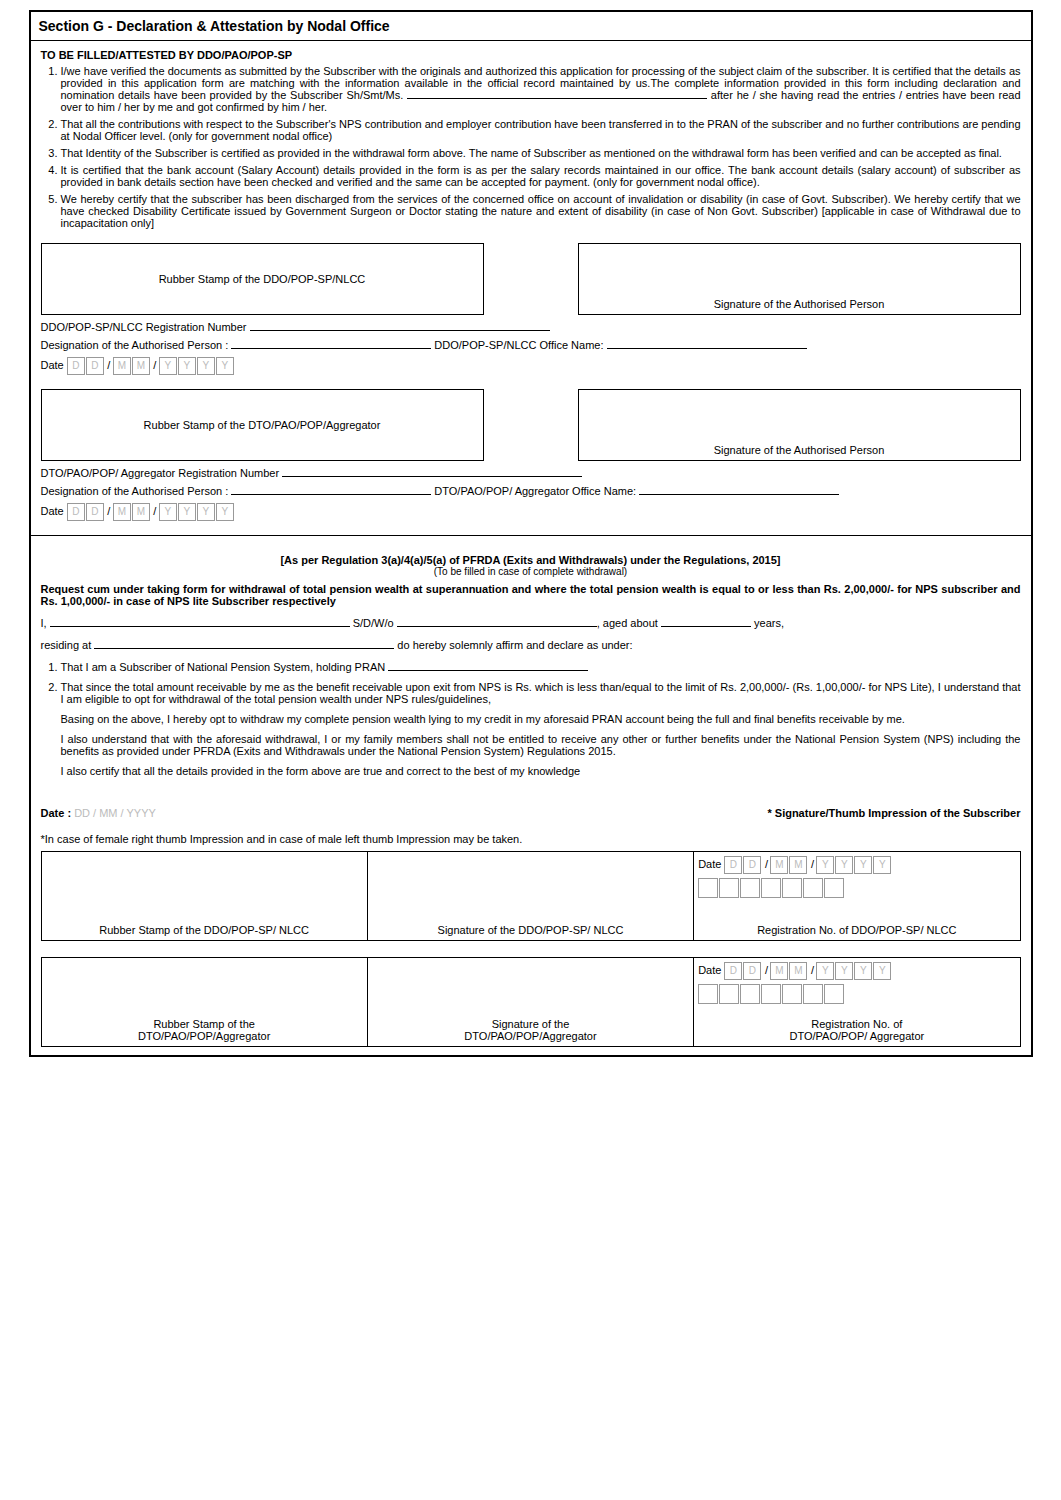Section G - Declaration & Attestation by Nodal Office
TO BE FILLED/ATTESTED BY DDO/PAO/POP-SP
I/we have verified the documents as submitted by the Subscriber with the originals and authorized this application for processing of the subject claim of the subscriber. It is certified that the details as provided in this application form are matching with the information available in the official record maintained by us.The complete information provided in this form including declaration and nomination details have been provided by the Subscriber Sh/Smt/Ms. after he / she having read the entries / entries have been read over to him / her by me and got confirmed by him / her.
That all the contributions with respect to the Subscriber's NPS contribution and employer contribution have been transferred in to the PRAN of the subscriber and no further contributions are pending at Nodal Officer level. (only for government nodal office)
That Identity of the Subscriber is certified as provided in the withdrawal form above. The name of Subscriber as mentioned on the withdrawal form has been verified and can be accepted as final.
It is certified that the bank account (Salary Account) details provided in the form is as per the salary records maintained in our office. The bank account details (salary account) of subscriber as provided in bank details section have been checked and verified and the same can be accepted for payment. (only for government nodal office).
We hereby certify that the subscriber has been discharged from the services of the concerned office on account of invalidation or disability (in case of Govt. Subscriber). We hereby certify that we have checked Disability Certificate issued by Government Surgeon or Doctor stating the nature and extent of disability (in case of Non Govt. Subscriber) [applicable in case of Withdrawal due to incapacitation only]
Rubber Stamp of the DDO/POP-SP/NLCC
Signature of the Authorised Person
DDO/POP-SP/NLCC Registration Number
Designation of the Authorised Person : DDO/POP-SP/NLCC Office Name:
Date DD/MM/YYYY
Rubber Stamp of the DTO/PAO/POP/Aggregator
Signature of the Authorised Person
DTO/PAO/POP/ Aggregator Registration Number
Designation of the Authorised Person : DTO/PAO/POP/ Aggregator Office Name:
Date DD/MM/YYYY
[As per Regulation 3(a)/4(a)/5(a) of PFRDA (Exits and Withdrawals) under the Regulations, 2015]
(To be filled in case of complete withdrawal)
Request cum under taking form for withdrawal of total pension wealth at superannuation and where the total pension wealth is equal to or less than Rs. 2,00,000/- for NPS subscriber and Rs. 1,00,000/- in case of NPS lite Subscriber respectively
I, S/D/W/o , aged about years,
residing at do hereby solemnly affirm and declare as under:
That I am a Subscriber of National Pension System, holding PRAN
That since the total amount receivable by me as the benefit receivable upon exit from NPS is Rs. which is less than/equal to the limit of Rs. 2,00,000/- (Rs. 1,00,000/- for NPS Lite), I understand that I am eligible to opt for withdrawal of the total pension wealth under NPS rules/guidelines,
Basing on the above, I hereby opt to withdraw my complete pension wealth lying to my credit in my aforesaid PRAN account being the full and final benefits receivable by me.
I also understand that with the aforesaid withdrawal, I or my family members shall not be entitled to receive any other or further benefits under the National Pension System (NPS) including the benefits as provided under PFRDA (Exits and Withdrawals under the National Pension System) Regulations 2015.
I also certify that all the details provided in the form above are true and correct to the best of my knowledge
Date : DD / MM / YYYY
* Signature/Thumb Impression of the Subscriber
*In case of female right thumb Impression and in case of male left thumb Impression may be taken.
| Rubber Stamp of the DDO/POP-SP/ NLCC | Signature of the DDO/POP-SP/ NLCC | Date D D / M M / Y Y Y Y Registration No. of DDO/POP-SP/ NLCC |
| Rubber Stamp of the DTO/PAO/POP/Aggregator | Signature of the DTO/PAO/POP/Aggregator | Date D D / M M / Y Y Y Y Registration No. of DTO/PAO/POP/ Aggregator |